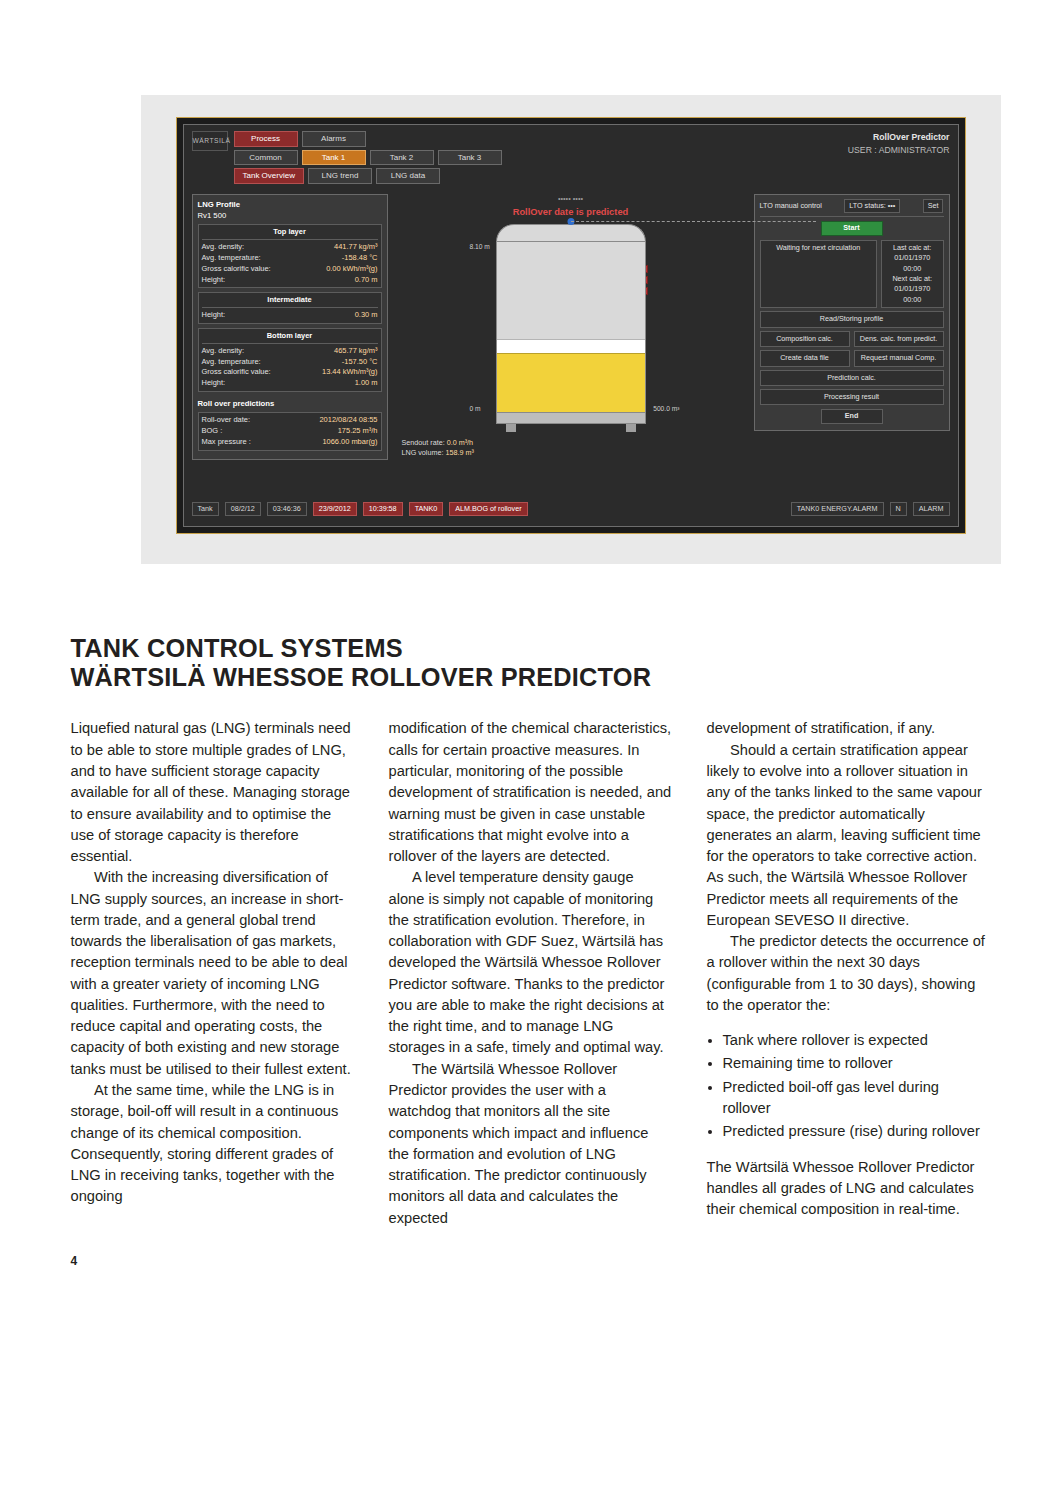WÄRTSILÄ
Process
Alarms
Common
Tank 1
Tank 2
Tank 3
Tank Overview
LNG trend
LNG data
RollOver Predictor
USER : ADMINISTRATOR
LNG Profile
Rv1 500
Top layer
Avg. density: 441.77 kg/m³
Avg. temperature:-158.48 °C
Gross calorific value: 0.00 kWh/m³(g)
Height: 0.70 m
Intermediate
Height: 0.30 m
Bottom layer
Avg. density: 465.77 kg/m³
Avg. temperature:-157.50 °C
Gross calorific value: 13.44 kWh/m³(g)
Height: 1.00 m
Roll over predictions
Roll-over date: 2012/08/24 08:55
BOG : 175.25 m³/h
Max pressure : 1066.00 mbar(g)
••••• ••••
RollOver date is predicted
8.10 m
0 m
500.0 m³
V1
V2
V3
Sendout rate: 0.0 m³/h
LNG volume: 158.9 m³
LTO manual control LTO status: ••• Set
Start
Waiting for next circulation
Last calc at: 01/01/1970 00:00
Next calc at: 01/01/1970 00:00
Read/Storing profile
Composition calc.
Dens. calc. from predict.
Create data file
Request manual Comp.
Prediction calc.
Processing result
End
Tank 08/2/12 03:46:36 23/9/2012 10:39:58 TANK0 ALM.BOG of rollover TANK0 ENERGY.ALARM N ALARM
Tank control systems Wärtsilä Whessoe Rollover Predictor
Liquefied natural gas (LNG) terminals need to be able to store multiple grades of LNG, and to have sufficient storage capacity available for all of these. Managing storage to ensure availability and to optimise the use of storage capacity is therefore essential.
With the increasing diversification of LNG supply sources, an increase in short-term trade, and a general global trend towards the liberalisation of gas markets, reception terminals need to be able to deal with a greater variety of incoming LNG qualities. Furthermore, with the need to reduce capital and operating costs, the capacity of both existing and new storage tanks must be utilised to their fullest extent.
At the same time, while the LNG is in storage, boil-off will result in a continuous change of its chemical composition. Consequently, storing different grades of LNG in receiving tanks, together with the ongoing
modification of the chemical characteristics, calls for certain proactive measures. In particular, monitoring of the possible development of stratification is needed, and warning must be given in case unstable stratifications that might evolve into a rollover of the layers are detected.
A level temperature density gauge alone is simply not capable of monitoring the stratification evolution. Therefore, in collaboration with GDF Suez, Wärtsilä has developed the Wärtsilä Whessoe Rollover Predictor software. Thanks to the predictor you are able to make the right decisions at the right time, and to manage LNG storages in a safe, timely and optimal way.
The Wärtsilä Whessoe Rollover Predictor provides the user with a watchdog that monitors all the site components which impact and influence the formation and evolution of LNG stratification. The predictor continuously monitors all data and calculates the expected
development of stratification, if any.
Should a certain stratification appear likely to evolve into a rollover situation in any of the tanks linked to the same vapour space, the predictor automatically generates an alarm, leaving sufficient time for the operators to take corrective action. As such, the Wärtsilä Whessoe Rollover Predictor meets all requirements of the European SEVESO II directive.
The predictor detects the occurrence of a rollover within the next 30 days (configurable from 1 to 30 days), showing to the operator the:
Tank where rollover is expected
Remaining time to rollover
Predicted boil-off gas level during rollover
Predicted pressure (rise) during rollover
The Wärtsilä Whessoe Rollover Predictor handles all grades of LNG and calculates their chemical composition in real-time.
4